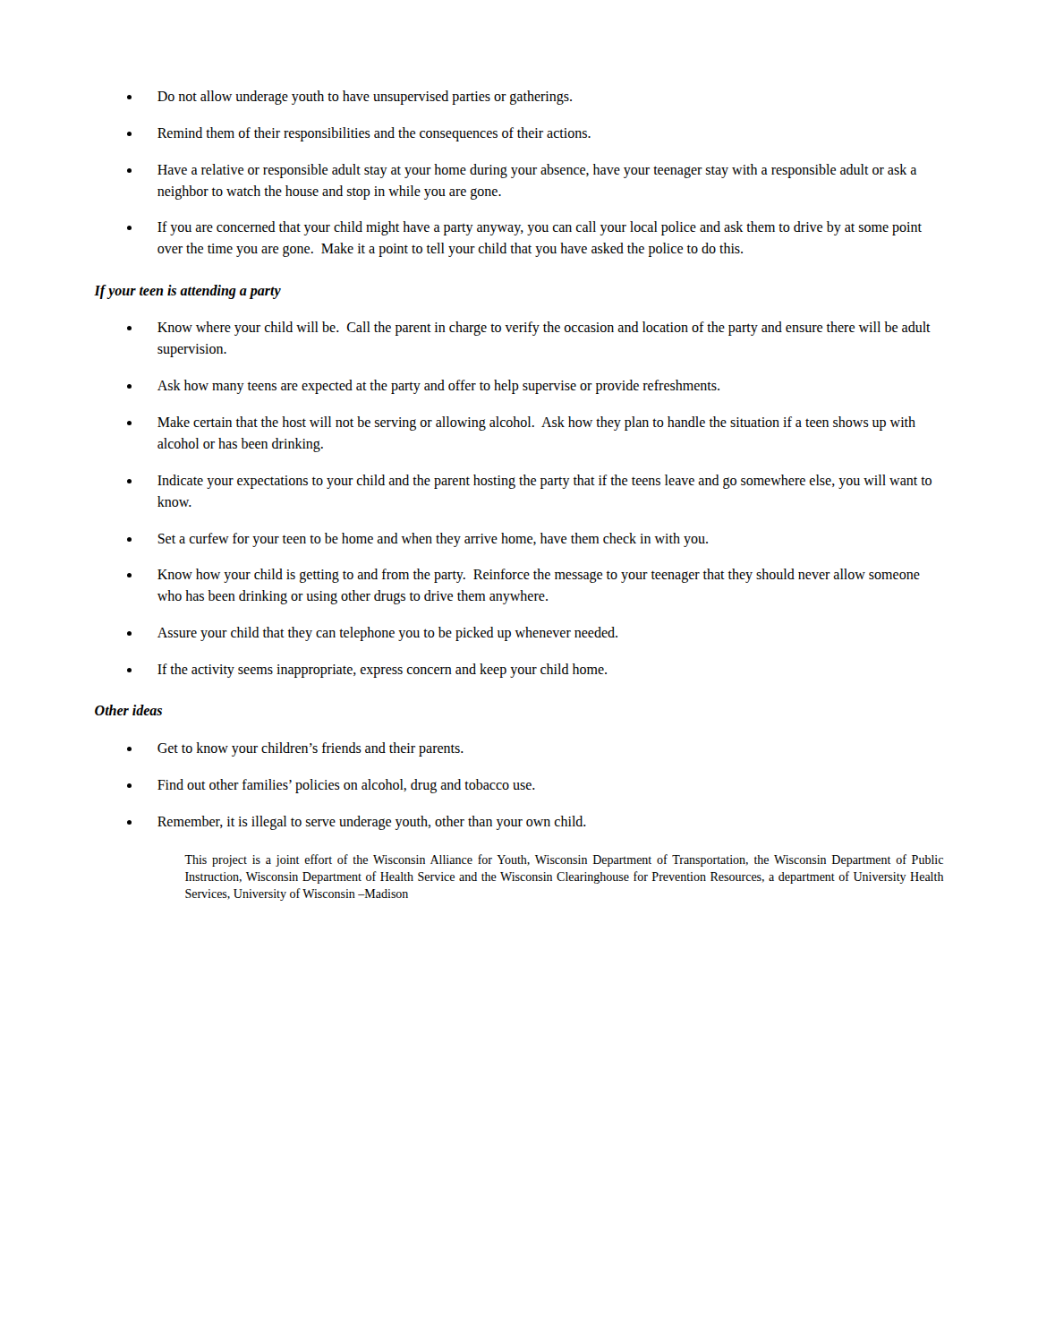Do not allow underage youth to have unsupervised parties or gatherings.
Remind them of their responsibilities and the consequences of their actions.
Have a relative or responsible adult stay at your home during your absence, have your teenager stay with a responsible adult or ask a neighbor to watch the house and stop in while you are gone.
If you are concerned that your child might have a party anyway, you can call your local police and ask them to drive by at some point over the time you are gone. Make it a point to tell your child that you have asked the police to do this.
If your teen is attending a party
Know where your child will be. Call the parent in charge to verify the occasion and location of the party and ensure there will be adult supervision.
Ask how many teens are expected at the party and offer to help supervise or provide refreshments.
Make certain that the host will not be serving or allowing alcohol. Ask how they plan to handle the situation if a teen shows up with alcohol or has been drinking.
Indicate your expectations to your child and the parent hosting the party that if the teens leave and go somewhere else, you will want to know.
Set a curfew for your teen to be home and when they arrive home, have them check in with you.
Know how your child is getting to and from the party. Reinforce the message to your teenager that they should never allow someone who has been drinking or using other drugs to drive them anywhere.
Assure your child that they can telephone you to be picked up whenever needed.
If the activity seems inappropriate, express concern and keep your child home.
Other ideas
Get to know your children’s friends and their parents.
Find out other families’ policies on alcohol, drug and tobacco use.
Remember, it is illegal to serve underage youth, other than your own child.
This project is a joint effort of the Wisconsin Alliance for Youth, Wisconsin Department of Transportation, the Wisconsin Department of Public Instruction, Wisconsin Department of Health Service and the Wisconsin Clearinghouse for Prevention Resources, a department of University Health Services, University of Wisconsin –Madison